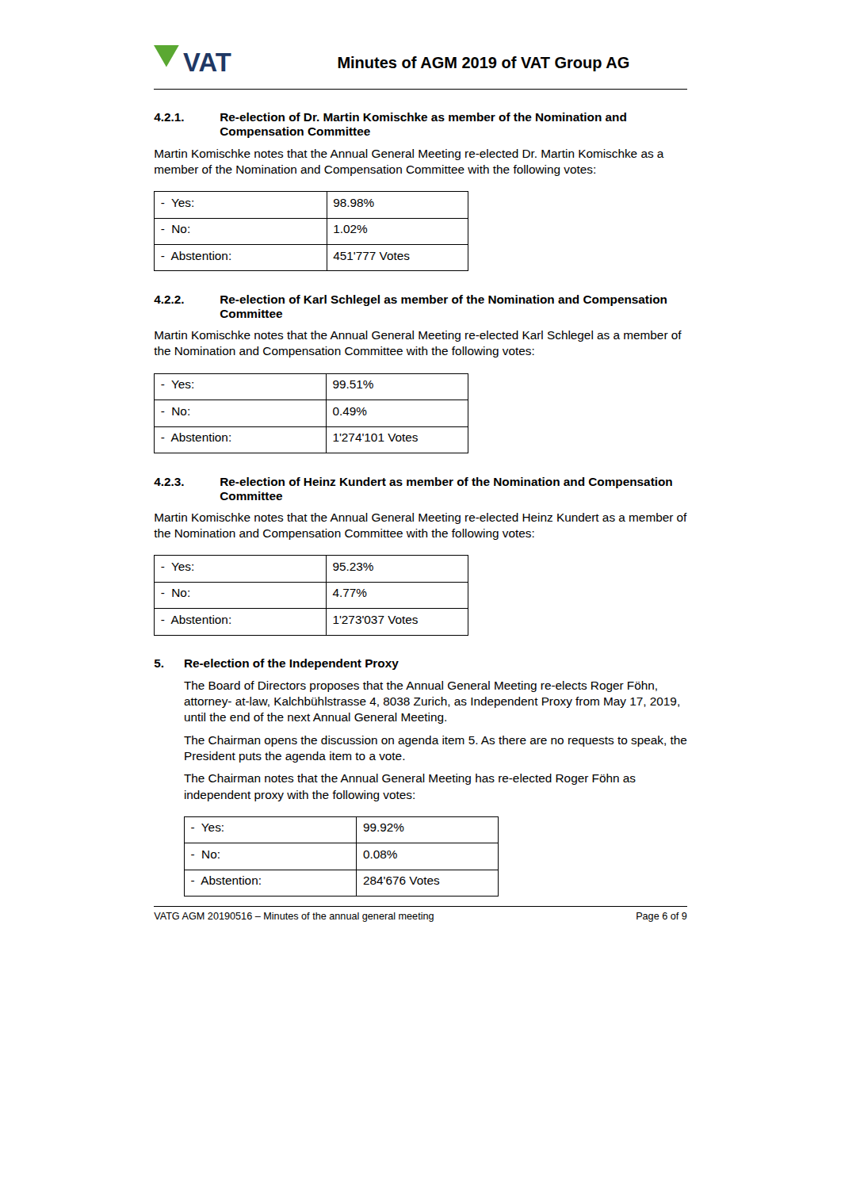VAT
Minutes of AGM 2019 of VAT Group AG
4.2.1.
Re-election of Dr. Martin Komischke as member of the Nomination and Compensation Committee
Martin Komischke notes that the Annual General Meeting re-elected Dr. Martin Komischke as a member of the Nomination and Compensation Committee with the following votes:
| - Yes: | 98.98% |
| - No: | 1.02% |
| - Abstention: | 451'777 Votes |
4.2.2.
Re-election of Karl Schlegel as member of the Nomination and Compensation Committee
Martin Komischke notes that the Annual General Meeting re-elected Karl Schlegel as a member of the Nomination and Compensation Committee with the following votes:
| - Yes: | 99.51% |
| - No: | 0.49% |
| - Abstention: | 1'274'101 Votes |
4.2.3.
Re-election of Heinz Kundert as member of the Nomination and Compensation Committee
Martin Komischke notes that the Annual General Meeting re-elected Heinz Kundert as a member of the Nomination and Compensation Committee with the following votes:
| - Yes: | 95.23% |
| - No: | 4.77% |
| - Abstention: | 1'273'037 Votes |
5.
Re-election of the Independent Proxy
The Board of Directors proposes that the Annual General Meeting re-elects Roger Föhn, attorney- at-law, Kalchbühlstrasse 4, 8038 Zurich, as Independent Proxy from May 17, 2019, until the end of the next Annual General Meeting.
The Chairman opens the discussion on agenda item 5. As there are no requests to speak, the President puts the agenda item to a vote.
The Chairman notes that the Annual General Meeting has re-elected Roger Föhn as independent proxy with the following votes:
| - Yes: | 99.92% |
| - No: | 0.08% |
| - Abstention: | 284'676 Votes |
VATG AGM 20190516 – Minutes of the annual general meeting
Page 6 of 9